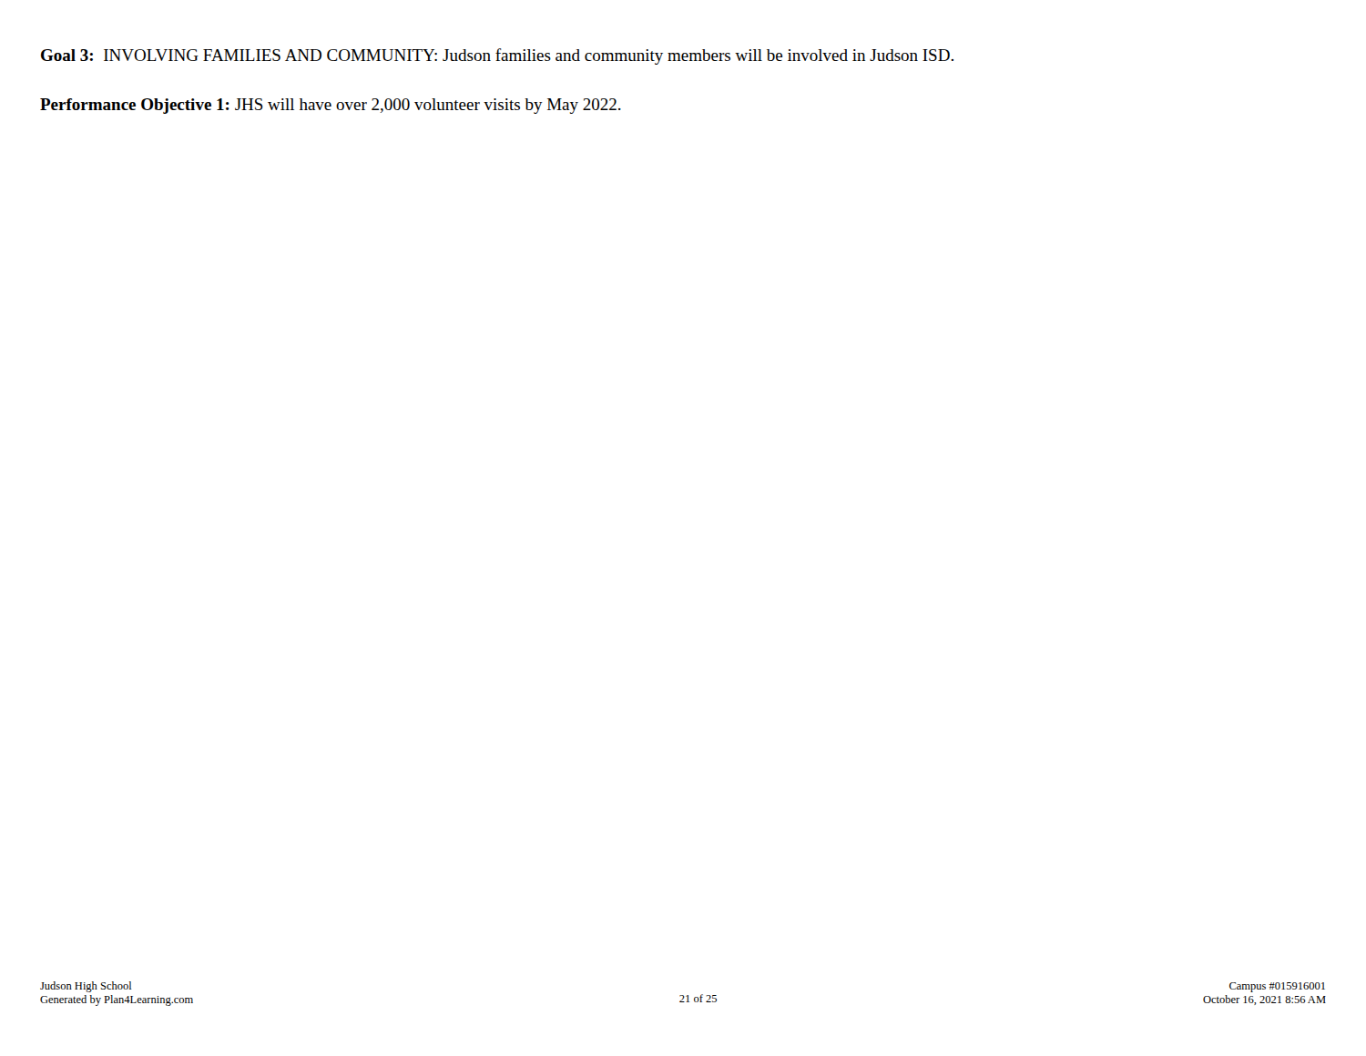Goal 3: INVOLVING FAMILIES AND COMMUNITY: Judson families and community members will be involved in Judson ISD.
Performance Objective 1: JHS will have over 2,000 volunteer visits by May 2022.
Judson High School
Generated by Plan4Learning.com
21 of 25
Campus #015916001
October 16, 2021 8:56 AM